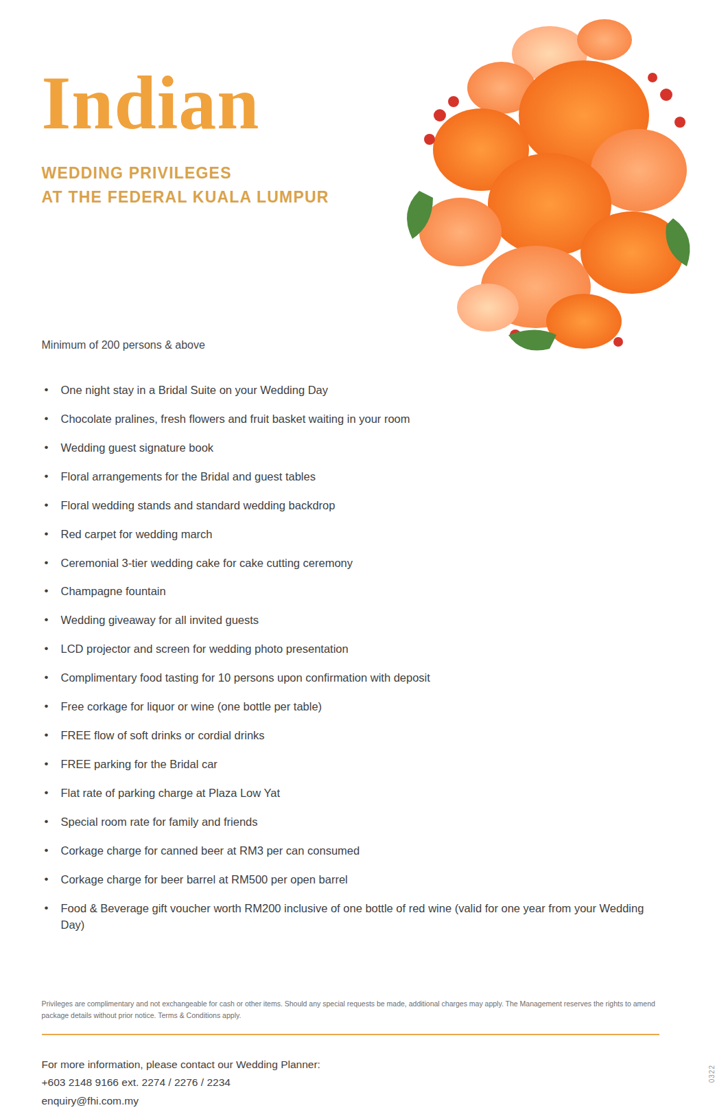Indian
Wedding Privileges
at The Federal Kuala Lumpur
Minimum of 200 persons & above
One night stay in a Bridal Suite on your Wedding Day
Chocolate pralines, fresh flowers and fruit basket waiting in your room
Wedding guest signature book
Floral arrangements for the Bridal and guest tables
Floral wedding stands and standard wedding backdrop
Red carpet for wedding march
Ceremonial 3-tier wedding cake for cake cutting ceremony
Champagne fountain
Wedding giveaway for all invited guests
LCD projector and screen for wedding photo presentation
Complimentary food tasting for 10 persons upon confirmation with deposit
Free corkage for liquor or wine (one bottle per table)
FREE flow of soft drinks or cordial drinks
FREE parking for the Bridal car
Flat rate of parking charge at Plaza Low Yat
Special room rate for family and friends
Corkage charge for canned beer at RM3 per can consumed
Corkage charge for beer barrel at RM500 per open barrel
Food & Beverage gift voucher worth RM200 inclusive of one bottle of red wine (valid for one year from your Wedding Day)
Privileges are complimentary and not exchangeable for cash or other items. Should any special requests be made, additional charges may apply. The Management reserves the rights to amend package details without prior notice. Terms & Conditions apply.
For more information, please contact our Wedding Planner:
+603 2148 9166 ext. 2274 / 2276 / 2234
enquiry@fhi.com.my
0322